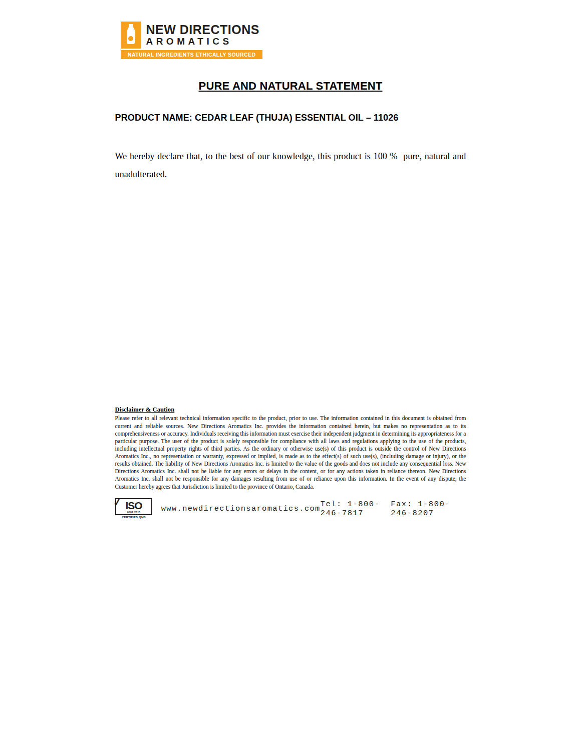NEW DIRECTIONS
AROMATICS
NATURAL INGREDIENTS ETHICALLY SOURCED
PURE AND NATURAL STATEMENT
PRODUCT NAME: CEDAR LEAF (THUJA) ESSENTIAL OIL – 11026
We hereby declare that, to the best of our knowledge, this product is 100 % pure, natural and unadulterated.
Disclaimer & Caution
Please refer to all relevant technical information specific to the product, prior to use. The information contained in this document is obtained from current and reliable sources. New Directions Aromatics Inc. provides the information contained herein, but makes no representation as to its comprehensiveness or accuracy. Individuals receiving this information must exercise their independent judgment in determining its appropriateness for a particular purpose. The user of the product is solely responsible for compliance with all laws and regulations applying to the use of the products, including intellectual property rights of third parties. As the ordinary or otherwise use(s) of this product is outside the control of New Directions Aromatics Inc., no representation or warranty, expressed or implied, is made as to the effect(s) of such use(s), (including damage or injury), or the results obtained. The liability of New Directions Aromatics Inc. is limited to the value of the goods and does not include any consequential loss. New Directions Aromatics Inc. shall not be liable for any errors or delays in the content, or for any actions taken in reliance thereon. New Directions Aromatics Inc. shall not be responsible for any damages resulting from use of or reliance upon this information. In the event of any dispute, the Customer hereby agrees that Jurisdiction is limited to the province of Ontario, Canada.
✓
ISO
9001:2015
CERTIFIED QMS
www.newdirectionsaromatics.com Tel: 1-800-246-7817 Fax: 1-800-246-8207